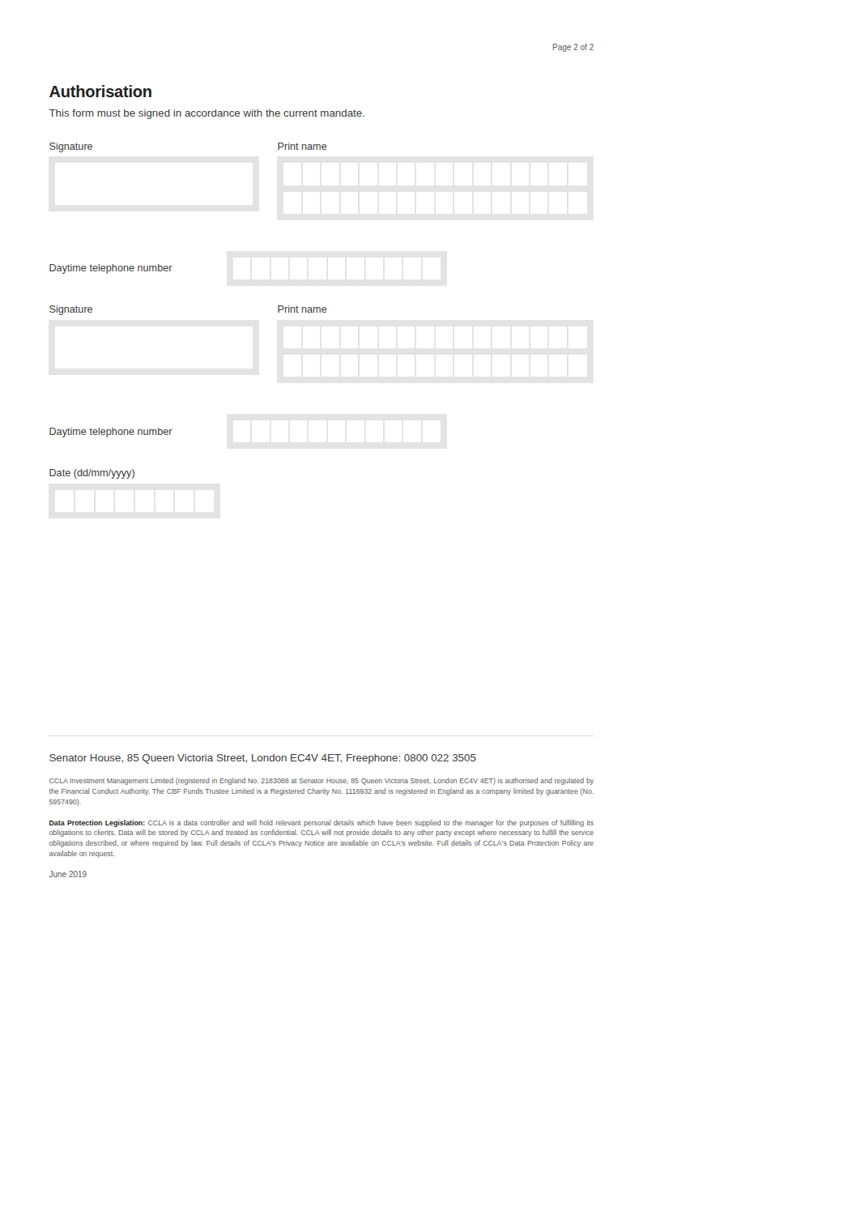Page 2 of 2
Authorisation
This form must be signed in accordance with the current mandate.
Signature
Print name
Daytime telephone number
Signature
Print name
Daytime telephone number
Date (dd/mm/yyyy)
Senator House, 85 Queen Victoria Street, London EC4V 4ET, Freephone: 0800 022 3505
CCLA Investment Management Limited (registered in England No. 2183088 at Senator House, 85 Queen Victoria Street, London EC4V 4ET) is authorised and regulated by the Financial Conduct Authority. The CBF Funds Trustee Limited is a Registered Charity No. 1116932 and is registered in England as a company limited by guarantee (No. 5957490).
Data Protection Legislation: CCLA is a data controller and will hold relevant personal details which have been supplied to the manager for the purposes of fulfilling its obligations to clients. Data will be stored by CCLA and treated as confidential. CCLA will not provide details to any other party except where necessary to fulfill the service obligations described, or where required by law. Full details of CCLA's Privacy Notice are available on CCLA's website. Full details of CCLA's Data Protection Policy are available on request.
June 2019